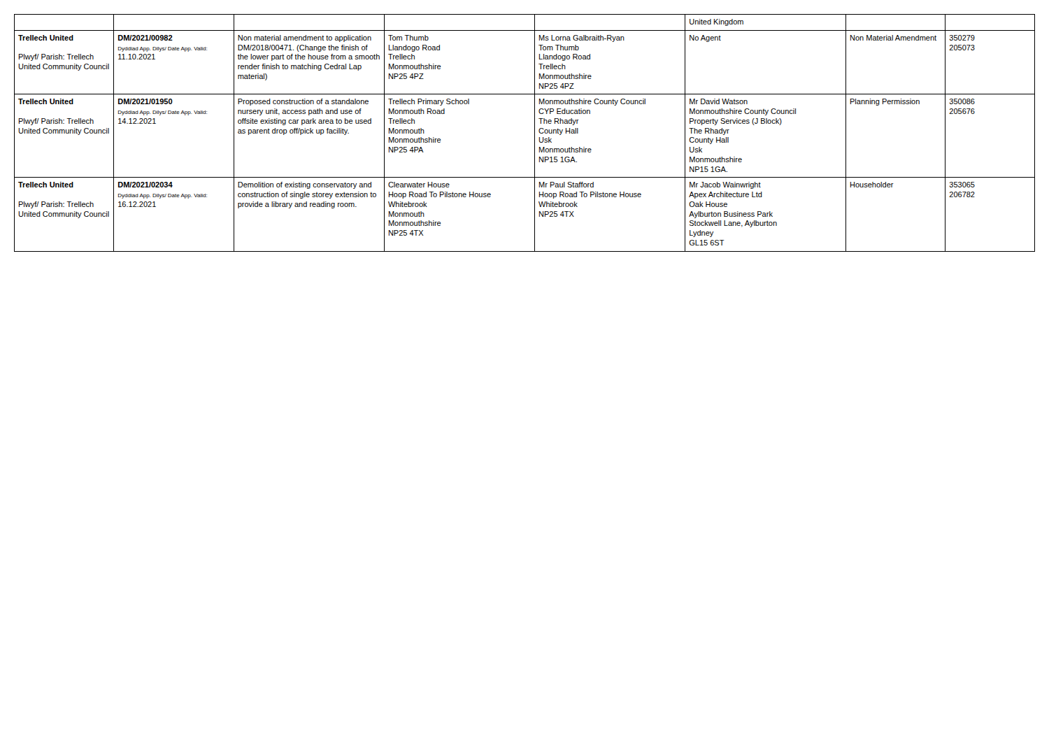| | | | | | United Kingdom | | |
| Trellech United Plwyf/ Parish: Trellech United Community Council | DM/2021/00982 Dyddiad App. Dilys/ Date App. Valid: 11.10.2021 | Non material amendment to application DM/2018/00471. (Change the finish of the lower part of the house from a smooth render finish to matching Cedral Lap material) | Tom Thumb Llandogo Road Trellech Monmouthshire NP25 4PZ | Ms Lorna Galbraith-Ryan Tom Thumb Llandogo Road Trellech Monmouthshire NP25 4PZ | No Agent | Non Material Amendment | 350279 205073 |
| Trellech United Plwyf/ Parish: Trellech United Community Council | DM/2021/01950 Dyddiad App. Dilys/ Date App. Valid: 14.12.2021 | Proposed construction of a standalone nursery unit, access path and use of offsite existing car park area to be used as parent drop off/pick up facility. | Trellech Primary School Monmouth Road Trellech Monmouth Monmouthshire NP25 4PA | Monmouthshire County Council CYP Education The Rhadyr County Hall Usk Monmouthshire NP15 1GA. | Mr David Watson Monmouthshire County Council Property Services (J Block) The Rhadyr County Hall Usk Monmouthshire NP15 1GA. | Planning Permission | 350086 205676 |
| Trellech United Plwyf/ Parish: Trellech United Community Council | DM/2021/02034 Dyddiad App. Dilys/ Date App. Valid: 16.12.2021 | Demolition of existing conservatory and construction of single storey extension to provide a library and reading room. | Clearwater House Hoop Road To Pilstone House Whitebrook Monmouth Monmouthshire NP25 4TX | Mr Paul Stafford Hoop Road To Pilstone House Whitebrook NP25 4TX | Mr Jacob Wainwright Apex Architecture Ltd Oak House Aylburton Business Park Stockwell Lane, Aylburton Lydney GL15 6ST | Householder | 353065 206782 |